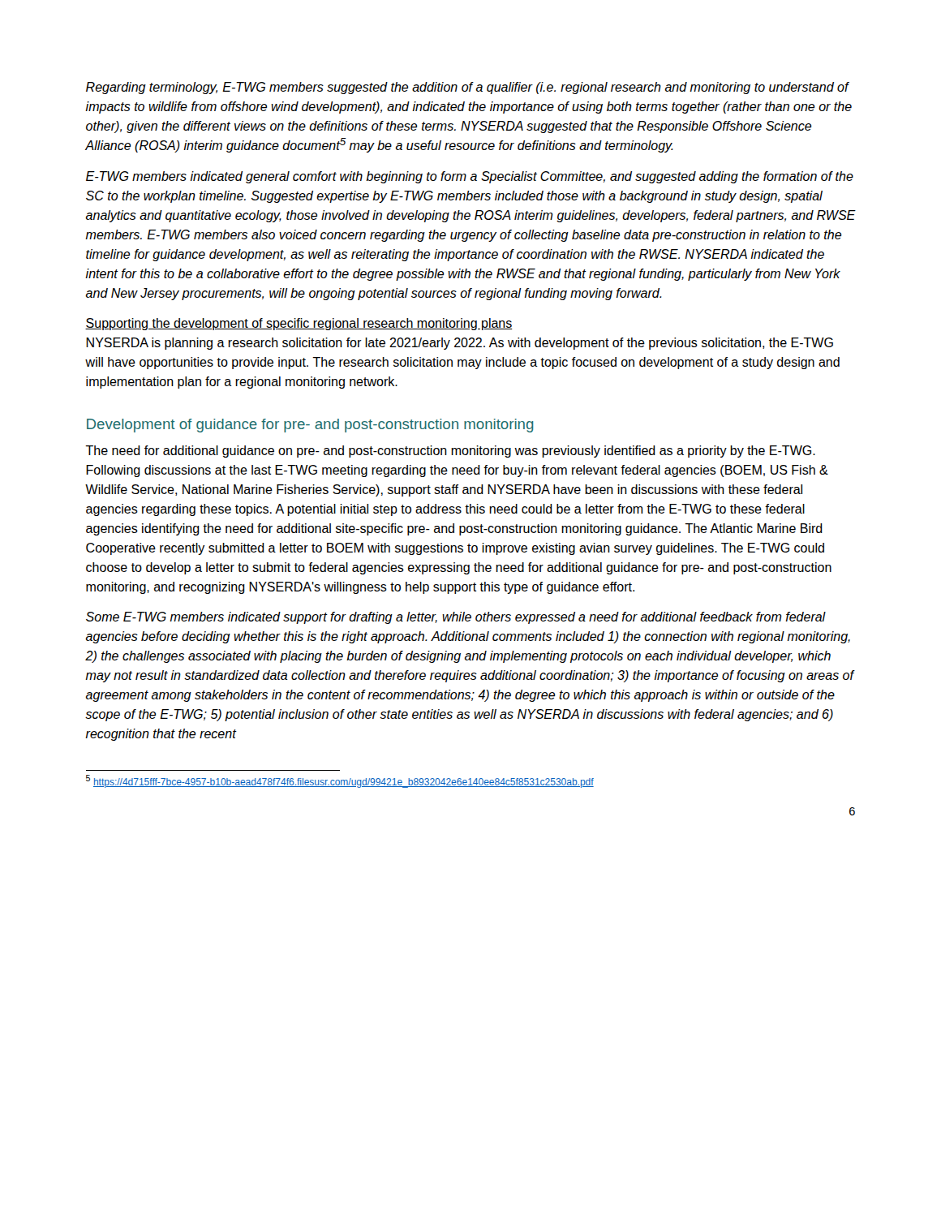Regarding terminology, E-TWG members suggested the addition of a qualifier (i.e. regional research and monitoring to understand of impacts to wildlife from offshore wind development), and indicated the importance of using both terms together (rather than one or the other), given the different views on the definitions of these terms. NYSERDA suggested that the Responsible Offshore Science Alliance (ROSA) interim guidance document5 may be a useful resource for definitions and terminology.
E-TWG members indicated general comfort with beginning to form a Specialist Committee, and suggested adding the formation of the SC to the workplan timeline. Suggested expertise by E-TWG members included those with a background in study design, spatial analytics and quantitative ecology, those involved in developing the ROSA interim guidelines, developers, federal partners, and RWSE members. E-TWG members also voiced concern regarding the urgency of collecting baseline data pre-construction in relation to the timeline for guidance development, as well as reiterating the importance of coordination with the RWSE. NYSERDA indicated the intent for this to be a collaborative effort to the degree possible with the RWSE and that regional funding, particularly from New York and New Jersey procurements, will be ongoing potential sources of regional funding moving forward.
Supporting the development of specific regional research monitoring plans
NYSERDA is planning a research solicitation for late 2021/early 2022. As with development of the previous solicitation, the E-TWG will have opportunities to provide input. The research solicitation may include a topic focused on development of a study design and implementation plan for a regional monitoring network.
Development of guidance for pre- and post-construction monitoring
The need for additional guidance on pre- and post-construction monitoring was previously identified as a priority by the E-TWG. Following discussions at the last E-TWG meeting regarding the need for buy-in from relevant federal agencies (BOEM, US Fish & Wildlife Service, National Marine Fisheries Service), support staff and NYSERDA have been in discussions with these federal agencies regarding these topics. A potential initial step to address this need could be a letter from the E-TWG to these federal agencies identifying the need for additional site-specific pre- and post-construction monitoring guidance. The Atlantic Marine Bird Cooperative recently submitted a letter to BOEM with suggestions to improve existing avian survey guidelines. The E-TWG could choose to develop a letter to submit to federal agencies expressing the need for additional guidance for pre- and post-construction monitoring, and recognizing NYSERDA's willingness to help support this type of guidance effort.
Some E-TWG members indicated support for drafting a letter, while others expressed a need for additional feedback from federal agencies before deciding whether this is the right approach. Additional comments included 1) the connection with regional monitoring, 2) the challenges associated with placing the burden of designing and implementing protocols on each individual developer, which may not result in standardized data collection and therefore requires additional coordination; 3) the importance of focusing on areas of agreement among stakeholders in the content of recommendations; 4) the degree to which this approach is within or outside of the scope of the E-TWG; 5) potential inclusion of other state entities as well as NYSERDA in discussions with federal agencies; and 6) recognition that the recent
5 https://4d715fff-7bce-4957-b10b-aead478f74f6.filesusr.com/ugd/99421e_b8932042e6e140ee84c5f8531c2530ab.pdf
6